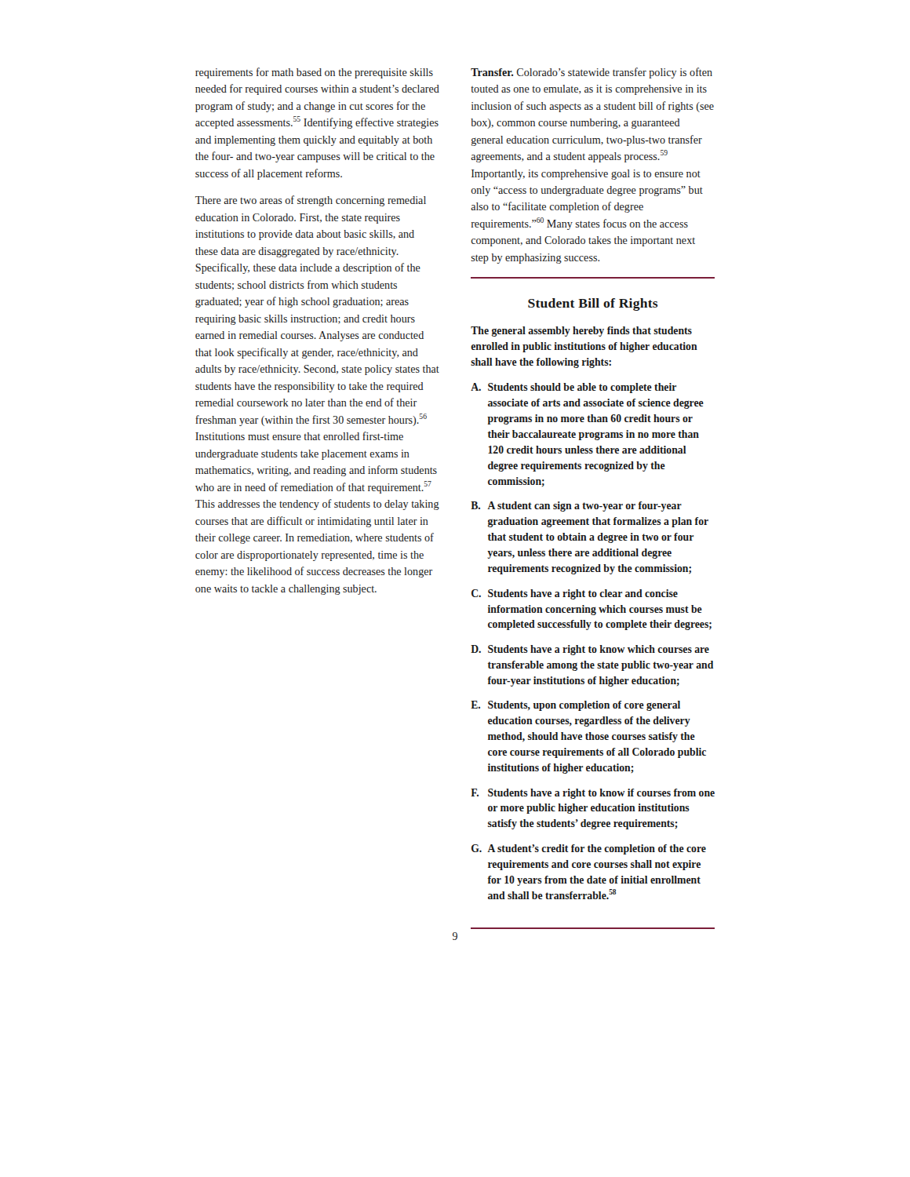requirements for math based on the prerequisite skills needed for required courses within a student’s declared program of study; and a change in cut scores for the accepted assessments.55 Identifying effective strategies and implementing them quickly and equitably at both the four- and two-year campuses will be critical to the success of all placement reforms.
There are two areas of strength concerning remedial education in Colorado. First, the state requires institutions to provide data about basic skills, and these data are disaggregated by race/ethnicity. Specifically, these data include a description of the students; school districts from which students graduated; year of high school graduation; areas requiring basic skills instruction; and credit hours earned in remedial courses. Analyses are conducted that look specifically at gender, race/ethnicity, and adults by race/ethnicity. Second, state policy states that students have the responsibility to take the required remedial coursework no later than the end of their freshman year (within the first 30 semester hours).56 Institutions must ensure that enrolled first-time undergraduate students take placement exams in mathematics, writing, and reading and inform students who are in need of remediation of that requirement.57 This addresses the tendency of students to delay taking courses that are difficult or intimidating until later in their college career. In remediation, where students of color are disproportionately represented, time is the enemy: the likelihood of success decreases the longer one waits to tackle a challenging subject.
Transfer. Colorado’s statewide transfer policy is often touted as one to emulate, as it is comprehensive in its inclusion of such aspects as a student bill of rights (see box), common course numbering, a guaranteed general education curriculum, two-plus-two transfer agreements, and a student appeals process.59 Importantly, its comprehensive goal is to ensure not only “access to undergraduate degree programs” but also to “facilitate completion of degree requirements.”60 Many states focus on the access component, and Colorado takes the important next step by emphasizing success.
Student Bill of Rights
The general assembly hereby finds that students enrolled in public institutions of higher education shall have the following rights:
A. Students should be able to complete their associate of arts and associate of science degree programs in no more than 60 credit hours or their baccalaureate programs in no more than 120 credit hours unless there are additional degree requirements recognized by the commission;
B. A student can sign a two-year or four-year graduation agreement that formalizes a plan for that student to obtain a degree in two or four years, unless there are additional degree requirements recognized by the commission;
C. Students have a right to clear and concise information concerning which courses must be completed successfully to complete their degrees;
D. Students have a right to know which courses are transferable among the state public two-year and four-year institutions of higher education;
E. Students, upon completion of core general education courses, regardless of the delivery method, should have those courses satisfy the core course requirements of all Colorado public institutions of higher education;
F. Students have a right to know if courses from one or more public higher education institutions satisfy the students’ degree requirements;
G. A student’s credit for the completion of the core requirements and core courses shall not expire for 10 years from the date of initial enrollment and shall be transferrable.58
9